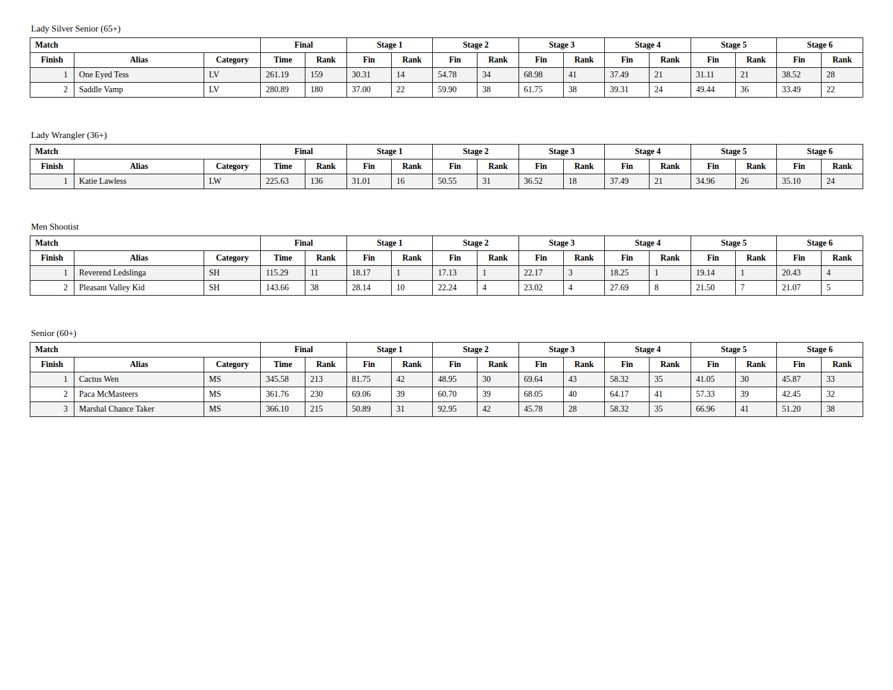Lady Silver Senior (65+)
| Match | Final | Stage 1 | Stage 2 | Stage 3 | Stage 4 | Stage 5 | Stage 6 |
| --- | --- | --- | --- | --- | --- | --- | --- |
| Finish | Alias | Category | Time | Rank | Fin | Rank | Fin | Rank | Fin | Rank | Fin | Rank | Fin | Rank | Fin | Rank |
| 1 | One Eyed Tess | LV | 261.19 | 159 | 30.31 | 14 | 54.78 | 34 | 68.98 | 41 | 37.49 | 21 | 31.11 | 21 | 38.52 | 28 |
| 2 | Saddle Vamp | LV | 280.89 | 180 | 37.00 | 22 | 59.90 | 38 | 61.75 | 38 | 39.31 | 24 | 49.44 | 36 | 33.49 | 22 |
Lady Wrangler (36+)
| Match | Final | Stage 1 | Stage 2 | Stage 3 | Stage 4 | Stage 5 | Stage 6 |
| --- | --- | --- | --- | --- | --- | --- | --- |
| Finish | Alias | Category | Time | Rank | Fin | Rank | Fin | Rank | Fin | Rank | Fin | Rank | Fin | Rank | Fin | Rank |
| 1 | Katie Lawless | LW | 225.63 | 136 | 31.01 | 16 | 50.55 | 31 | 36.52 | 18 | 37.49 | 21 | 34.96 | 26 | 35.10 | 24 |
Men Shootist
| Match | Final | Stage 1 | Stage 2 | Stage 3 | Stage 4 | Stage 5 | Stage 6 |
| --- | --- | --- | --- | --- | --- | --- | --- |
| Finish | Alias | Category | Time | Rank | Fin | Rank | Fin | Rank | Fin | Rank | Fin | Rank | Fin | Rank | Fin | Rank |
| 1 | Reverend Ledslinga | SH | 115.29 | 11 | 18.17 | 1 | 17.13 | 1 | 22.17 | 3 | 18.25 | 1 | 19.14 | 1 | 20.43 | 4 |
| 2 | Pleasant Valley Kid | SH | 143.66 | 38 | 28.14 | 10 | 22.24 | 4 | 23.02 | 4 | 27.69 | 8 | 21.50 | 7 | 21.07 | 5 |
Senior (60+)
| Match | Final | Stage 1 | Stage 2 | Stage 3 | Stage 4 | Stage 5 | Stage 6 |
| --- | --- | --- | --- | --- | --- | --- | --- |
| Finish | Alias | Category | Time | Rank | Fin | Rank | Fin | Rank | Fin | Rank | Fin | Rank | Fin | Rank | Fin | Rank |
| 1 | Cactus Wen | MS | 345.58 | 213 | 81.75 | 42 | 48.95 | 30 | 69.64 | 43 | 58.32 | 35 | 41.05 | 30 | 45.87 | 33 |
| 2 | Paca McMasteers | MS | 361.76 | 230 | 69.06 | 39 | 60.70 | 39 | 68.05 | 40 | 64.17 | 41 | 57.33 | 39 | 42.45 | 32 |
| 3 | Marshal Chance Taker | MS | 366.10 | 215 | 50.89 | 31 | 92.95 | 42 | 45.78 | 28 | 58.32 | 35 | 66.96 | 41 | 51.20 | 38 |